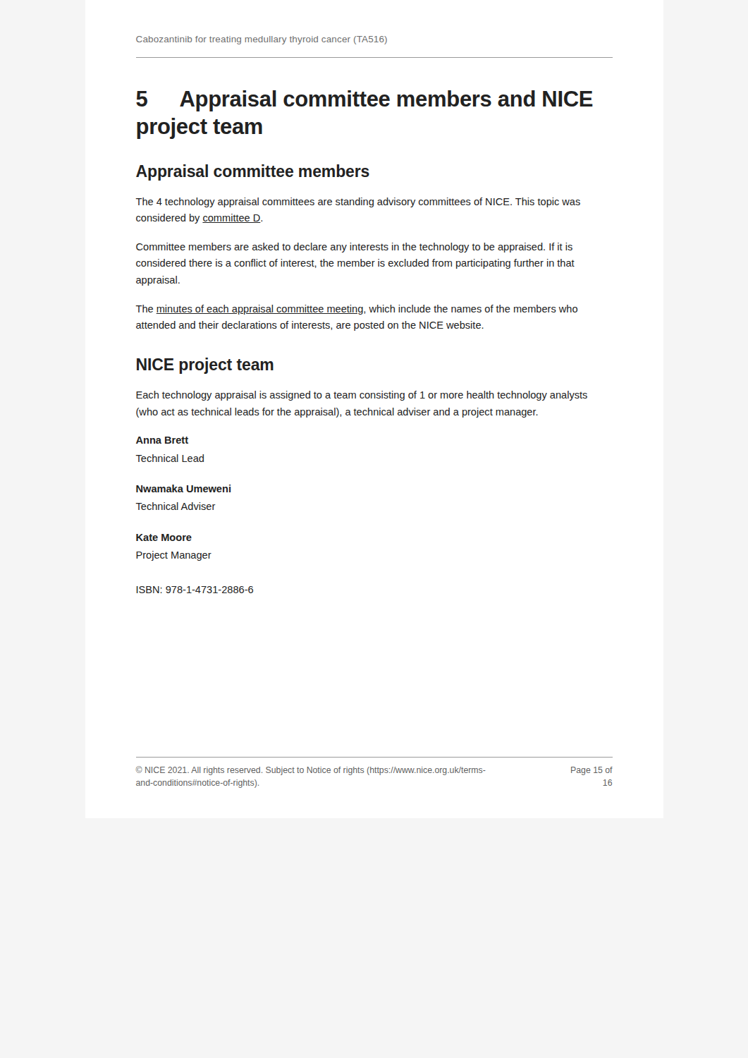Cabozantinib for treating medullary thyroid cancer (TA516)
5 Appraisal committee members and NICE project team
Appraisal committee members
The 4 technology appraisal committees are standing advisory committees of NICE. This topic was considered by committee D.
Committee members are asked to declare any interests in the technology to be appraised. If it is considered there is a conflict of interest, the member is excluded from participating further in that appraisal.
The minutes of each appraisal committee meeting, which include the names of the members who attended and their declarations of interests, are posted on the NICE website.
NICE project team
Each technology appraisal is assigned to a team consisting of 1 or more health technology analysts (who act as technical leads for the appraisal), a technical adviser and a project manager.
Anna Brett
Technical Lead
Nwamaka Umeweni
Technical Adviser
Kate Moore
Project Manager
ISBN: 978-1-4731-2886-6
© NICE 2021. All rights reserved. Subject to Notice of rights (https://www.nice.org.uk/terms-and-conditions#notice-of-rights).
Page 15 of
16